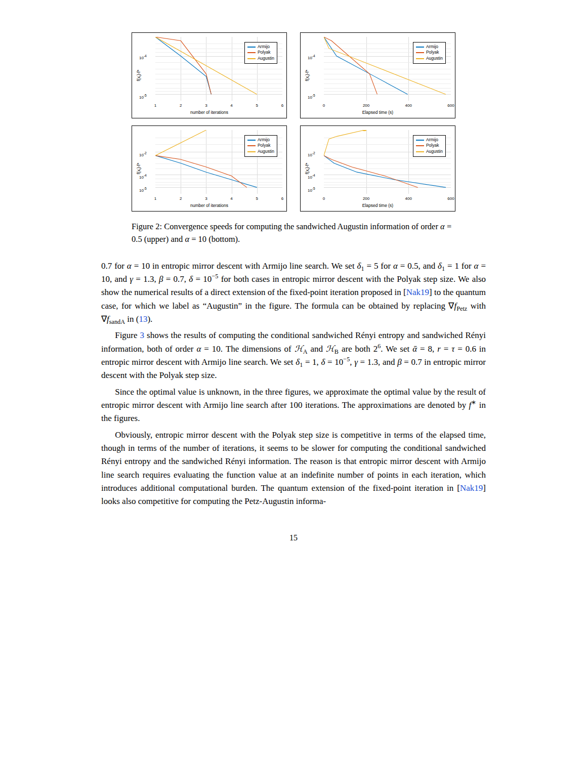f(xt)-f* 10-4 10-5
Armijo
Polyak
Augustin
1 2 3 4 5 6 number of iterations
f(xt)-f* 10-4 10-5
Armijo
Polyak
Augustin
0 200 400 600 Elapsed time (s)
f(xt)-f* 10-2 10-4 10-5
Armijo
Polyak
Augustin
1 2 3 4 5 6 number of iterations
f(xt)-f* 10-2 10-4 10-5
Armijo
Polyak
Augustin
0 200 400 600 Elapsed time (s)
Figure 2: Convergence speeds for computing the sandwiched Augustin information of order α = 0.5 (upper) and α = 10 (bottom).
0.7 for α = 10 in entropic mirror descent with Armijo line search. We set δ1 = 5 for α = 0.5, and δ1 = 1 for α = 10, and γ = 1.3, β = 0.7, δ = 10−5 for both cases in entropic mirror descent with the Polyak step size. We also show the numerical results of a direct extension of the fixed-point iteration proposed in [Nak19] to the quantum case, for which we label as “Augustin” in the figure. The formula can be obtained by replacing ∇fPetz with ∇fsandA in (13).
Figure 3 shows the results of computing the conditional sandwiched Rényi entropy and sandwiched Rényi information, both of order α = 10. The dimensions of ℋA and ℋB are both 26. We set ᾱ = 8, r = τ = 0.6 in entropic mirror descent with Armijo line search. We set δ1 = 1, δ = 10−5, γ = 1.3, and β = 0.7 in entropic mirror descent with the Polyak step size.
Since the optimal value is unknown, in the three figures, we approximate the optimal value by the result of entropic mirror descent with Armijo line search after 100 iterations. The approximations are denoted by f∗ in the figures.
Obviously, entropic mirror descent with the Polyak step size is competitive in terms of the elapsed time, though in terms of the number of iterations, it seems to be slower for computing the conditional sandwiched Rényi entropy and the sandwiched Rényi information. The reason is that entropic mirror descent with Armijo line search requires evaluating the function value at an indefinite number of points in each iteration, which introduces additional computational burden. The quantum extension of the fixed-point iteration in [Nak19] looks also competitive for computing the Petz-Augustin informa-
15